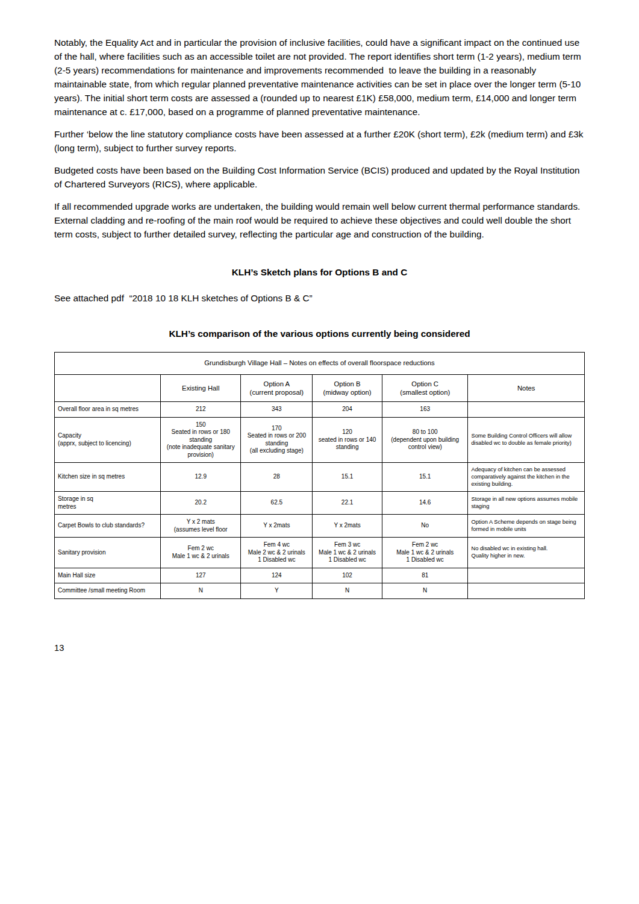Notably, the Equality Act and in particular the provision of inclusive facilities, could have a significant impact on the continued use of the hall, where facilities such as an accessible toilet are not provided. The report identifies short term (1-2 years), medium term (2-5 years) recommendations for maintenance and improvements recommended to leave the building in a reasonably maintainable state, from which regular planned preventative maintenance activities can be set in place over the longer term (5-10 years). The initial short term costs are assessed a (rounded up to nearest £1K) £58,000, medium term, £14,000 and longer term maintenance at c. £17,000, based on a programme of planned preventative maintenance.
Further ‘below the line statutory compliance costs have been assessed at a further £20K (short term), £2k (medium term) and £3k (long term), subject to further survey reports.
Budgeted costs have been based on the Building Cost Information Service (BCIS) produced and updated by the Royal Institution of Chartered Surveyors (RICS), where applicable.
If all recommended upgrade works are undertaken, the building would remain well below current thermal performance standards. External cladding and re-roofing of the main roof would be required to achieve these objectives and could well double the short term costs, subject to further detailed survey, reflecting the particular age and construction of the building.
KLH’s Sketch plans for Options B and C
See attached pdf “2018 10 18 KLH sketches of Options B & C”
KLH’s comparison of the various options currently being considered
Grundisburgh Village Hall – Notes on effects of overall floorspace reductions
| | Existing Hall | Option A (current proposal) | Option B (midway option) | Option C (smallest option) | Notes |
| --- | --- | --- | --- | --- | --- |
| Overall floor area in sq metres | 212 | 343 | 204 | 163 | |
| Capacity (apprx, subject to licencing) | 150 Seated in rows or 180 standing (note inadequate sanitary provision) | 170 Seated in rows or 200 standing (all excluding stage) | 120 seated in rows or 140 standing | 80 to 100 (dependent upon building control view) | Some Building Control Officers will allow disabled wc to double as female priority) |
| Kitchen size in sq metres | 12.9 | 28 | 15.1 | 15.1 | Adequacy of kitchen can be assessed comparatively against the kitchen in the existing building. |
| Storage in sq metres | 20.2 | 62.5 | 22.1 | 14.6 | Storage in all new options assumes mobile staging |
| Carpet Bowls to club standards? | Y x 2 mats (assumes level floor | Y x 2mats | Y x 2mats | No | Option A Scheme depends on stage being formed in mobile units |
| Sanitary provision | Fem 2 wc Male 1 wc & 2 urinals | Fem 4 wc Male 2 wc & 2 urinals 1 Disabled wc | Fem 3 wc Male 1 wc & 2 urinals 1 Disabled wc | Fem 2 wc Male 1 wc & 2 urinals 1 Disabled wc | No disabled wc in existing hall. Quality higher in new. |
| Main Hall size | 127 | 124 | 102 | 81 | |
| Committee /small meeting Room | N | Y | N | N | |
13